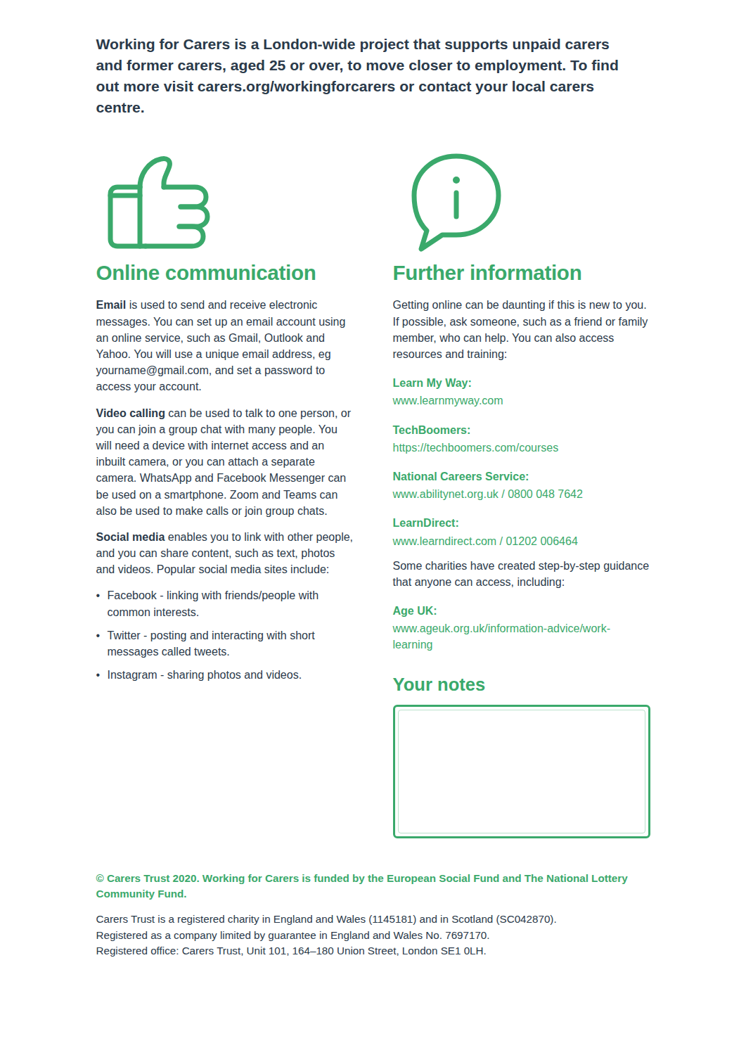Working for Carers is a London-wide project that supports unpaid carers and former carers, aged 25 or over, to move closer to employment. To find out more visit carers.org/workingforcarers or contact your local carers centre.
Online communication
Email is used to send and receive electronic messages. You can set up an email account using an online service, such as Gmail, Outlook and Yahoo. You will use a unique email address, eg yourname@gmail.com, and set a password to access your account.
Video calling can be used to talk to one person, or you can join a group chat with many people. You will need a device with internet access and an inbuilt camera, or you can attach a separate camera. WhatsApp and Facebook Messenger can be used on a smartphone. Zoom and Teams can also be used to make calls or join group chats.
Social media enables you to link with other people, and you can share content, such as text, photos and videos. Popular social media sites include:
Facebook - linking with friends/people with common interests.
Twitter - posting and interacting with short messages called tweets.
Instagram - sharing photos and videos.
Further information
Getting online can be daunting if this is new to you. If possible, ask someone, such as a friend or family member, who can help. You can also access resources and training:
Learn My Way:
www.learnmyway.com
TechBoomers:
https://techboomers.com/courses
National Careers Service:
www.abilitynet.org.uk / 0800 048 7642
LearnDirect:
www.learndirect.com / 01202 006464
Some charities have created step-by-step guidance that anyone can access, including:
Age UK:
www.ageuk.org.uk/information-advice/work-learning
Your notes
© Carers Trust 2020. Working for Carers is funded by the European Social Fund and The National Lottery Community Fund.
Carers Trust is a registered charity in England and Wales (1145181) and in Scotland (SC042870).
Registered as a company limited by guarantee in England and Wales No. 7697170.
Registered office: Carers Trust, Unit 101, 164–180 Union Street, London SE1 0LH.